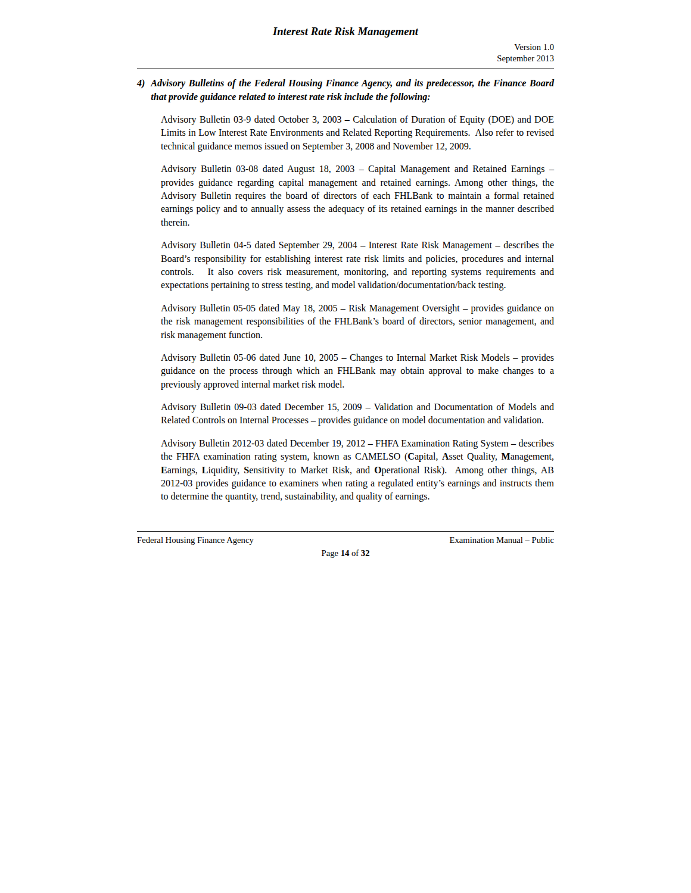Interest Rate Risk Management
Version 1.0
September 2013
4) Advisory Bulletins of the Federal Housing Finance Agency, and its predecessor, the Finance Board that provide guidance related to interest rate risk include the following:
Advisory Bulletin 03-9 dated October 3, 2003 – Calculation of Duration of Equity (DOE) and DOE Limits in Low Interest Rate Environments and Related Reporting Requirements. Also refer to revised technical guidance memos issued on September 3, 2008 and November 12, 2009.
Advisory Bulletin 03-08 dated August 18, 2003 – Capital Management and Retained Earnings – provides guidance regarding capital management and retained earnings. Among other things, the Advisory Bulletin requires the board of directors of each FHLBank to maintain a formal retained earnings policy and to annually assess the adequacy of its retained earnings in the manner described therein.
Advisory Bulletin 04-5 dated September 29, 2004 – Interest Rate Risk Management – describes the Board’s responsibility for establishing interest rate risk limits and policies, procedures and internal controls. It also covers risk measurement, monitoring, and reporting systems requirements and expectations pertaining to stress testing, and model validation/documentation/back testing.
Advisory Bulletin 05-05 dated May 18, 2005 – Risk Management Oversight – provides guidance on the risk management responsibilities of the FHLBank’s board of directors, senior management, and risk management function.
Advisory Bulletin 05-06 dated June 10, 2005 – Changes to Internal Market Risk Models – provides guidance on the process through which an FHLBank may obtain approval to make changes to a previously approved internal market risk model.
Advisory Bulletin 09-03 dated December 15, 2009 – Validation and Documentation of Models and Related Controls on Internal Processes – provides guidance on model documentation and validation.
Advisory Bulletin 2012-03 dated December 19, 2012 – FHFA Examination Rating System – describes the FHFA examination rating system, known as CAMELSO (Capital, Asset Quality, Management, Earnings, Liquidity, Sensitivity to Market Risk, and Operational Risk). Among other things, AB 2012-03 provides guidance to examiners when rating a regulated entity’s earnings and instructs them to determine the quantity, trend, sustainability, and quality of earnings.
Federal Housing Finance Agency Examination Manual – Public
Page 14 of 32